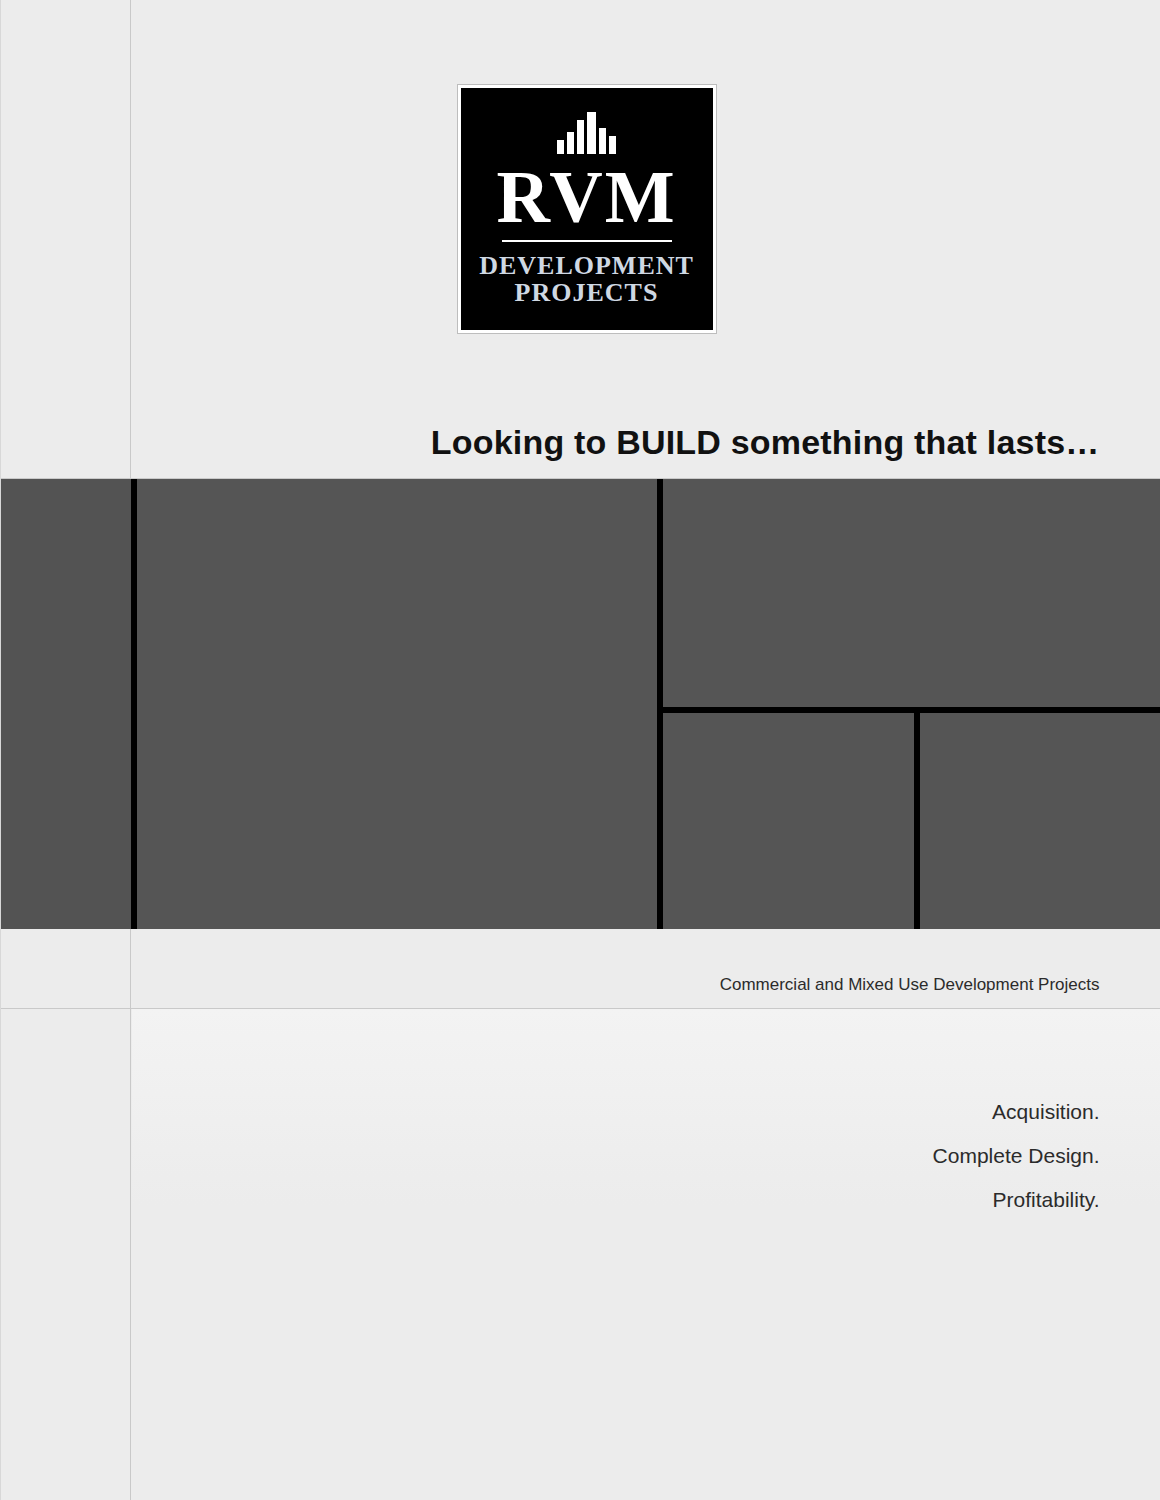RVM
DEVELOPMENT
PROJECTS
Looking to BUILD something that lasts…
Commercial and Mixed Use Development Projects
Acquisition.
Complete Design.
Profitability.